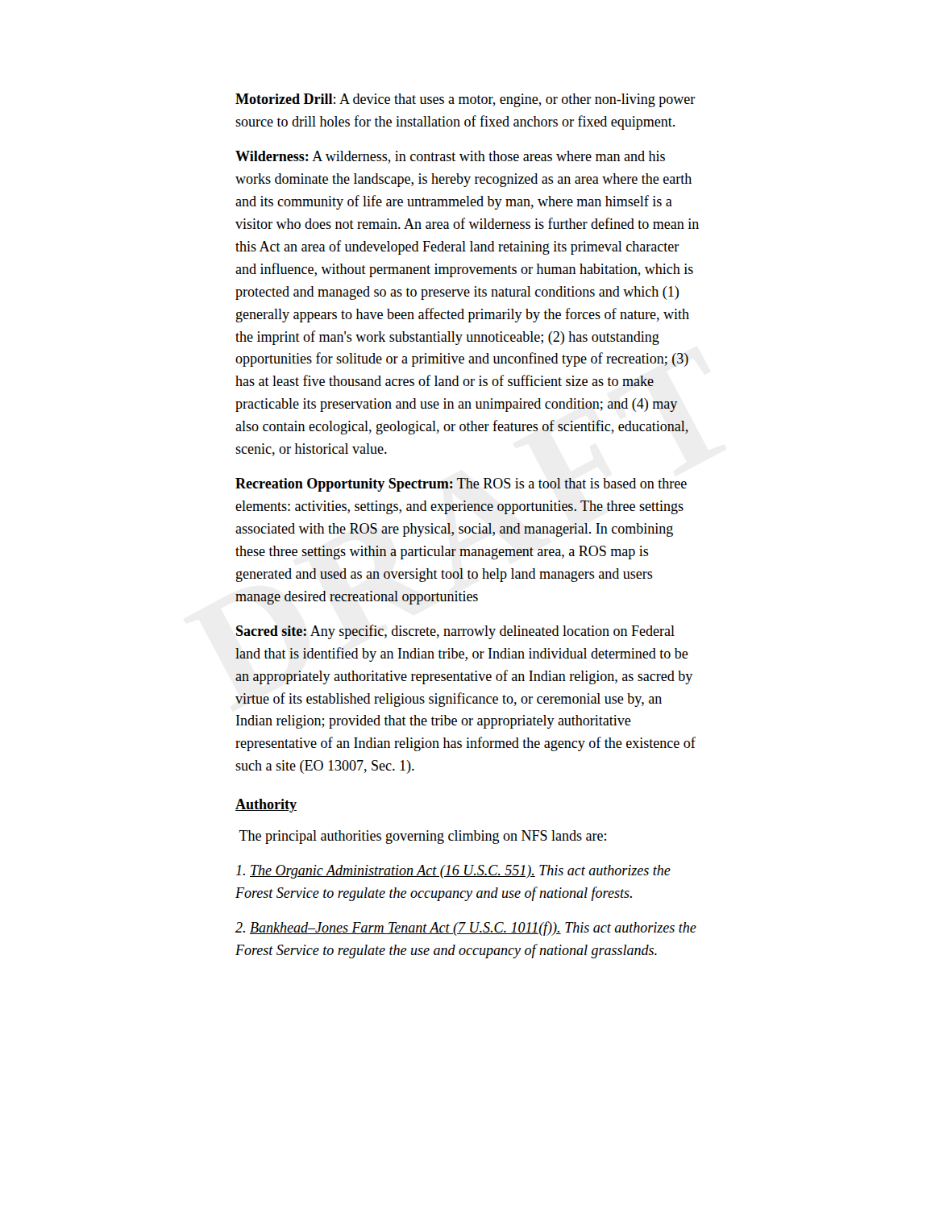DRAFT
Motorized Drill: A device that uses a motor, engine, or other non-living power source to drill holes for the installation of fixed anchors or fixed equipment.
Wilderness: A wilderness, in contrast with those areas where man and his works dominate the landscape, is hereby recognized as an area where the earth and its community of life are untrammeled by man, where man himself is a visitor who does not remain. An area of wilderness is further defined to mean in this Act an area of undeveloped Federal land retaining its primeval character and influence, without permanent improvements or human habitation, which is protected and managed so as to preserve its natural conditions and which (1) generally appears to have been affected primarily by the forces of nature, with the imprint of man's work substantially unnoticeable; (2) has outstanding opportunities for solitude or a primitive and unconfined type of recreation; (3) has at least five thousand acres of land or is of sufficient size as to make practicable its preservation and use in an unimpaired condition; and (4) may also contain ecological, geological, or other features of scientific, educational, scenic, or historical value.
Recreation Opportunity Spectrum: The ROS is a tool that is based on three elements: activities, settings, and experience opportunities. The three settings associated with the ROS are physical, social, and managerial. In combining these three settings within a particular management area, a ROS map is generated and used as an oversight tool to help land managers and users manage desired recreational opportunities
Sacred site: Any specific, discrete, narrowly delineated location on Federal land that is identified by an Indian tribe, or Indian individual determined to be an appropriately authoritative representative of an Indian religion, as sacred by virtue of its established religious significance to, or ceremonial use by, an Indian religion; provided that the tribe or appropriately authoritative representative of an Indian religion has informed the agency of the existence of such a site (EO 13007, Sec. 1).
Authority
The principal authorities governing climbing on NFS lands are:
1. The Organic Administration Act (16 U.S.C. 551). This act authorizes the Forest Service to regulate the occupancy and use of national forests.
2. Bankhead–Jones Farm Tenant Act (7 U.S.C. 1011(f)). This act authorizes the Forest Service to regulate the use and occupancy of national grasslands.